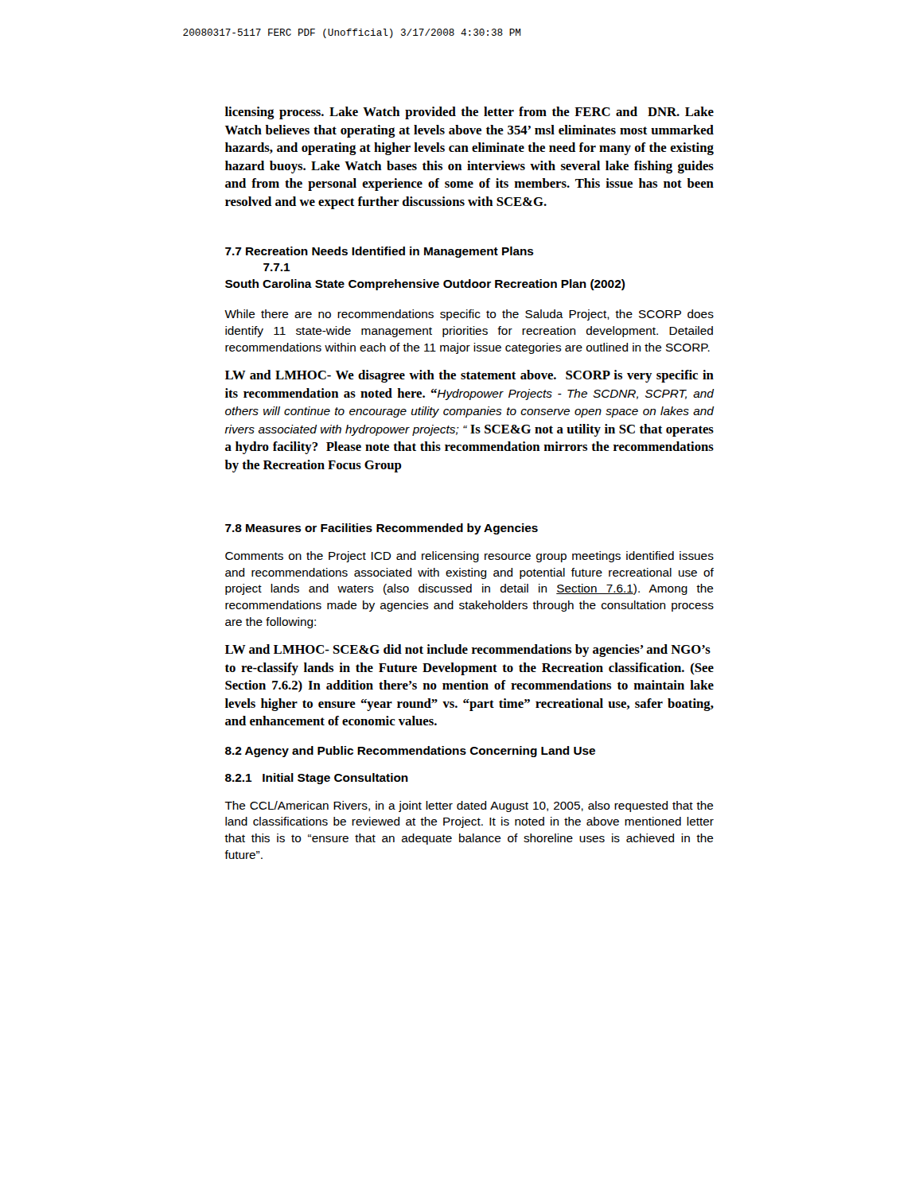20080317-5117 FERC PDF (Unofficial) 3/17/2008 4:30:38 PM
licensing process. Lake Watch provided the letter from the FERC and DNR. Lake Watch believes that operating at levels above the 354’ msl eliminates most ummarked hazards, and operating at higher levels can eliminate the need for many of the existing hazard buoys. Lake Watch bases this on interviews with several lake fishing guides and from the personal experience of some of its members. This issue has not been resolved and we expect further discussions with SCE&G.
7.7 Recreation Needs Identified in Management Plans
7.7.1
South Carolina State Comprehensive Outdoor Recreation Plan (2002)
While there are no recommendations specific to the Saluda Project, the SCORP does identify 11 state-wide management priorities for recreation development. Detailed recommendations within each of the 11 major issue categories are outlined in the SCORP.
LW and LMHOC- We disagree with the statement above. SCORP is very specific in its recommendation as noted here. “Hydropower Projects - The SCDNR, SCPRT, and others will continue to encourage utility companies to conserve open space on lakes and rivers associated with hydropower projects; “ Is SCE&G not a utility in SC that operates a hydro facility? Please note that this recommendation mirrors the recommendations by the Recreation Focus Group
7.8 Measures or Facilities Recommended by Agencies
Comments on the Project ICD and relicensing resource group meetings identified issues and recommendations associated with existing and potential future recreational use of project lands and waters (also discussed in detail in Section 7.6.1). Among the recommendations made by agencies and stakeholders through the consultation process are the following:
LW and LMHOC- SCE&G did not include recommendations by agencies’ and NGO’s to re-classify lands in the Future Development to the Recreation classification. (See Section 7.6.2) In addition there’s no mention of recommendations to maintain lake levels higher to ensure “year round” vs. “part time” recreational use, safer boating, and enhancement of economic values.
8.2 Agency and Public Recommendations Concerning Land Use
8.2.1 Initial Stage Consultation
The CCL/American Rivers, in a joint letter dated August 10, 2005, also requested that the land classifications be reviewed at the Project. It is noted in the above mentioned letter that this is to “ensure that an adequate balance of shoreline uses is achieved in the future”.